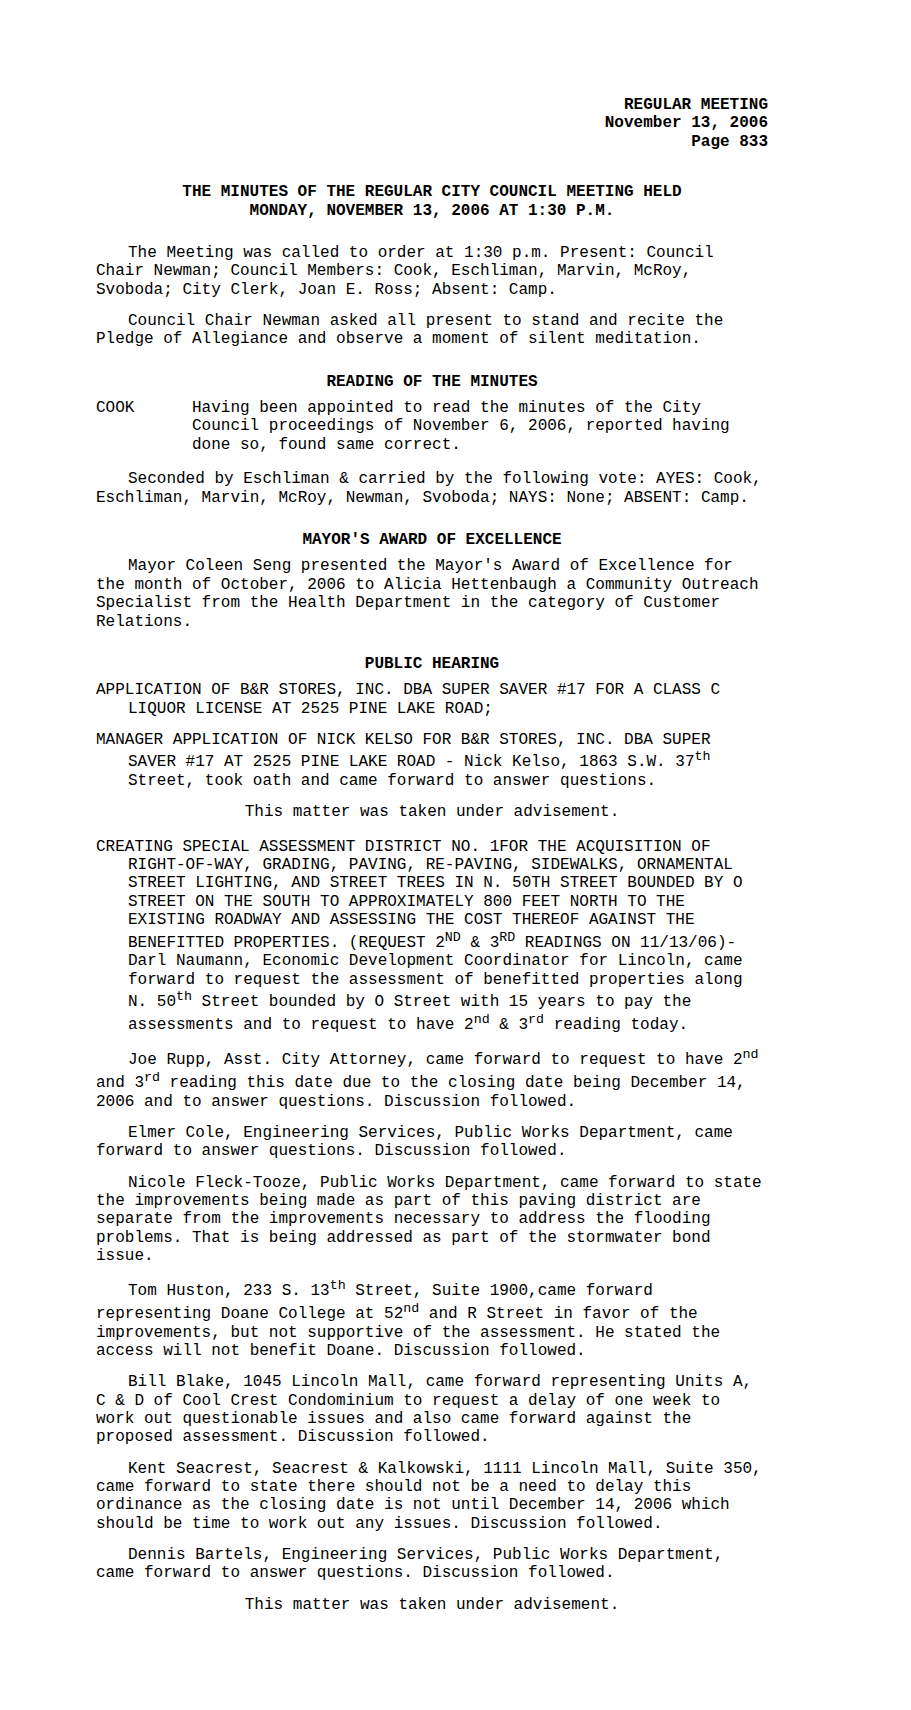REGULAR MEETING
November 13, 2006
Page 833
THE MINUTES OF THE REGULAR CITY COUNCIL MEETING HELD
MONDAY, NOVEMBER 13, 2006 AT 1:30 P.M.
The Meeting was called to order at 1:30 p.m. Present: Council Chair Newman; Council Members: Cook, Eschliman, Marvin, McRoy, Svoboda; City Clerk, Joan E. Ross; Absent: Camp.
Council Chair Newman asked all present to stand and recite the Pledge of Allegiance and observe a moment of silent meditation.
READING OF THE MINUTES
COOK Having been appointed to read the minutes of the City Council proceedings of November 6, 2006, reported having done so, found same correct.
Seconded by Eschliman & carried by the following vote: AYES: Cook, Eschliman, Marvin, McRoy, Newman, Svoboda; NAYS: None; ABSENT: Camp.
MAYOR'S AWARD OF EXCELLENCE
Mayor Coleen Seng presented the Mayor's Award of Excellence for the month of October, 2006 to Alicia Hettenbaugh a Community Outreach Specialist from the Health Department in the category of Customer Relations.
PUBLIC HEARING
APPLICATION OF B&R STORES, INC. DBA SUPER SAVER #17 FOR A CLASS C LIQUOR LICENSE AT 2525 PINE LAKE ROAD;
MANAGER APPLICATION OF NICK KELSO FOR B&R STORES, INC. DBA SUPER SAVER #17 AT 2525 PINE LAKE ROAD - Nick Kelso, 1863 S.W. 37th Street, took oath and came forward to answer questions.
This matter was taken under advisement.
CREATING SPECIAL ASSESSMENT DISTRICT NO. 1FOR THE ACQUISITION OF RIGHT-OF-WAY, GRADING, PAVING, RE-PAVING, SIDEWALKS, ORNAMENTAL STREET LIGHTING, AND STREET TREES IN N. 50TH STREET BOUNDED BY O STREET ON THE SOUTH TO APPROXIMATELY 800 FEET NORTH TO THE EXISTING ROADWAY AND ASSESSING THE COST THEREOF AGAINST THE BENEFITTED PROPERTIES. (REQUEST 2ND & 3RD READINGS ON 11/13/06)- Darl Naumann, Economic Development Coordinator for Lincoln, came forward to request the assessment of benefitted properties along N. 50th Street bounded by O Street with 15 years to pay the assessments and to request to have 2nd & 3rd reading today.
Joe Rupp, Asst. City Attorney, came forward to request to have 2nd and 3rd reading this date due to the closing date being December 14, 2006 and to answer questions. Discussion followed.
Elmer Cole, Engineering Services, Public Works Department, came forward to answer questions. Discussion followed.
Nicole Fleck-Tooze, Public Works Department, came forward to state the improvements being made as part of this paving district are separate from the improvements necessary to address the flooding problems. That is being addressed as part of the stormwater bond issue.
Tom Huston, 233 S. 13th Street, Suite 1900,came forward representing Doane College at 52nd and R Street in favor of the improvements, but not supportive of the assessment. He stated the access will not benefit Doane. Discussion followed.
Bill Blake, 1045 Lincoln Mall, came forward representing Units A, C & D of Cool Crest Condominium to request a delay of one week to work out questionable issues and also came forward against the proposed assessment. Discussion followed.
Kent Seacrest, Seacrest & Kalkowski, 1111 Lincoln Mall, Suite 350, came forward to state there should not be a need to delay this ordinance as the closing date is not until December 14, 2006 which should be time to work out any issues. Discussion followed.
Dennis Bartels, Engineering Services, Public Works Department, came forward to answer questions. Discussion followed.
This matter was taken under advisement.